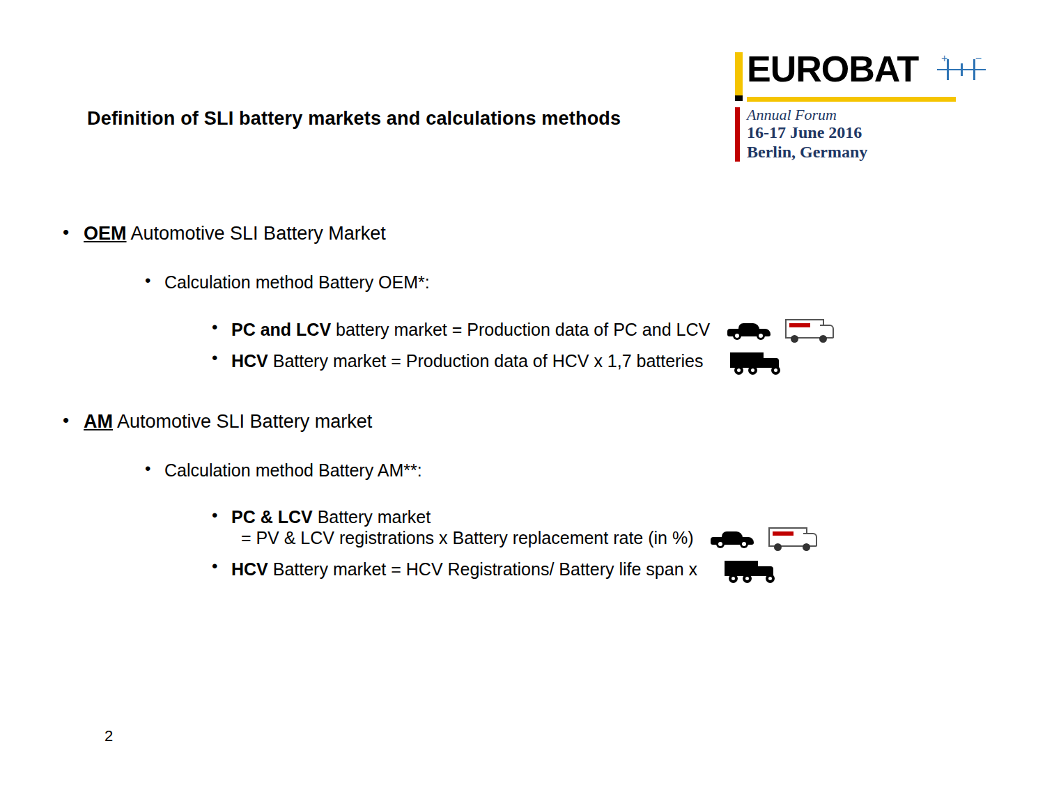Definition of SLI battery markets and calculations methods
EURO BAT
+ −
Annual Forum
16-17 June 2016
Berlin, Germany
OEM Automotive SLI Battery Market
Calculation method Battery OEM*:
PC and LCV battery market = Production data of PC and LCV
HCV Battery market = Production data of HCV x 1,7 batteries
AM Automotive SLI Battery market
Calculation method Battery AM**:
PC & LCV Battery market
= PV & LCV registrations x Battery replacement rate (in %)
HCV Battery market = HCV Registrations/ Battery life span x
2